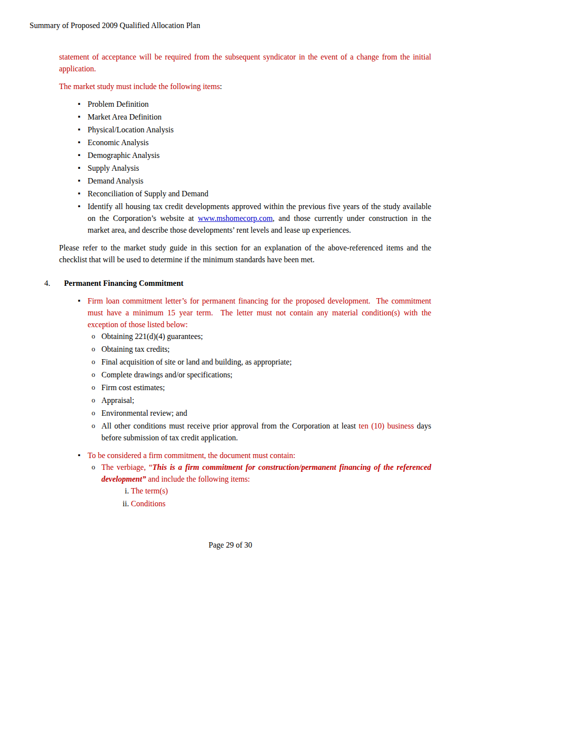Summary of Proposed 2009 Qualified Allocation Plan
statement of acceptance will be required from the subsequent syndicator in the event of a change from the initial application.
The market study must include the following items:
Problem Definition
Market Area Definition
Physical/Location Analysis
Economic Analysis
Demographic Analysis
Supply Analysis
Demand Analysis
Reconciliation of Supply and Demand
Identify all housing tax credit developments approved within the previous five years of the study available on the Corporation’s website at www.mshomecorp.com, and those currently under construction in the market area, and describe those developments’ rent levels and lease up experiences.
Please refer to the market study guide in this section for an explanation of the above-referenced items and the checklist that will be used to determine if the minimum standards have been met.
4.
Permanent Financing Commitment
Firm loan commitment letter’s for permanent financing for the proposed development. The commitment must have a minimum 15 year term. The letter must not contain any material condition(s) with the exception of those listed below:
Obtaining 221(d)(4) guarantees;
Obtaining tax credits;
Final acquisition of site or land and building, as appropriate;
Complete drawings and/or specifications;
Firm cost estimates;
Appraisal;
Environmental review; and
All other conditions must receive prior approval from the Corporation at least ten (10) business days before submission of tax credit application.
To be considered a firm commitment, the document must contain:
The verbiage, “This is a firm commitment for construction/permanent financing of the referenced development” and include the following items:
The term(s)
Conditions
Page 29 of 30